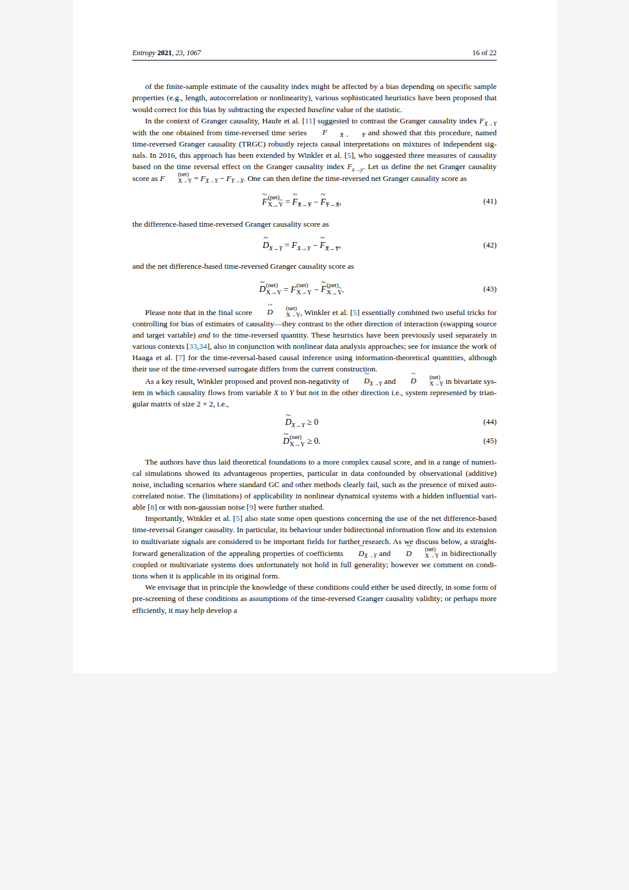Entropy 2021, 23, 1067
16 of 22
of the finite-sample estimate of the causality index might be affected by a bias depending on specific sample properties (e.g., length, autocorrelation or nonlinearity), various sophisticated heuristics have been proposed that would correct for this bias by subtracting the expected baseline value of the statistic.
In the context of Granger causality, Haufe et al. [11] suggested to contrast the Granger causality index FX→Y with the one obtained from time-reversed time series ~F~X→~Y and showed that this procedure, named time-reversed Granger causality (TRGC) robustly rejects causal interpretations on mixtures of independent signals. In 2016, this approach has been extended by Winkler et al. [5], who suggested three measures of causality based on the time reversal effect on the Granger causality index Fx→y. Let us define the net Granger causality score as F(net) X→Y = FX→Y − FY→X. One can then define the time-reversed net Granger causality score as
~F(net)~X→~Y = ~F~X→~Y − ~F~Y→~X,
(41)
the difference-based time-reversed Granger causality score as
~DX→Y = FX→Y − ~F~X→~Y,
(42)
and the net difference-based time-reversed Granger causality score as
~D(net) X→Y = F(net) X→Y − ~F(net)~X→~Y.
(43)
Please note that in the final score ~D(net) X→Y, Winkler et al. [5] essentially combined two useful tricks for controlling for bias of estimates of causality—they contrast to the other direction of interaction (swapping source and target variable) and to the time-reversed quantity. These heuristics have been previously used separately in various contexts [33,34], also in conjunction with nonlinear data analysis approaches; see for instance the work of Haaga et al. [7] for the time-reversal-based causal inference using information-theoretical quantities, although their use of the time-reversed surrogate differs from the current construction.
As a key result, Winkler proposed and proved non-negativity of ~DX→Y and ~D(net) X→Y in bivariate system in which causality flows from variable X to Y but not in the other direction i.e., system represented by triangular matrix of size 2 × 2, i.e.,
~DX→Y ≥ 0
(44)
~D(net) X→Y ≥ 0.
(45)
The authors have thus laid theoretical foundations to a more complex causal score, and in a range of numerical simulations showed its advantageous properties, particular in data confounded by observational (additive) noise, including scenarios where standard GC and other methods clearly fail, such as the presence of mixed autocorrelated noise. The (limitations) of applicability in nonlinear dynamical systems with a hidden influential variable [8] or with non-gaussian noise [9] were further studied.
Importantly, Winkler et al. [5] also state some open questions concerning the use of the net difference-based time-reversal Granger causality. In particular, its behaviour under bidirectional information flow and its extension to multivariate signals are considered to be important fields for further research. As we discuss below, a straightforward generalization of the appealing properties of coefficients ~DX→Y and ~D(net) X→Y in bidirectionally coupled or multivariate systems does unfortunately not hold in full generality; however we comment on conditions when it is applicable in its original form.
We envisage that in principle the knowledge of these conditions could either be used directly, in some form of pre-screening of these conditions as assumptions of the time-reversed Granger causality validity; or perhaps more efficiently, it may help develop a